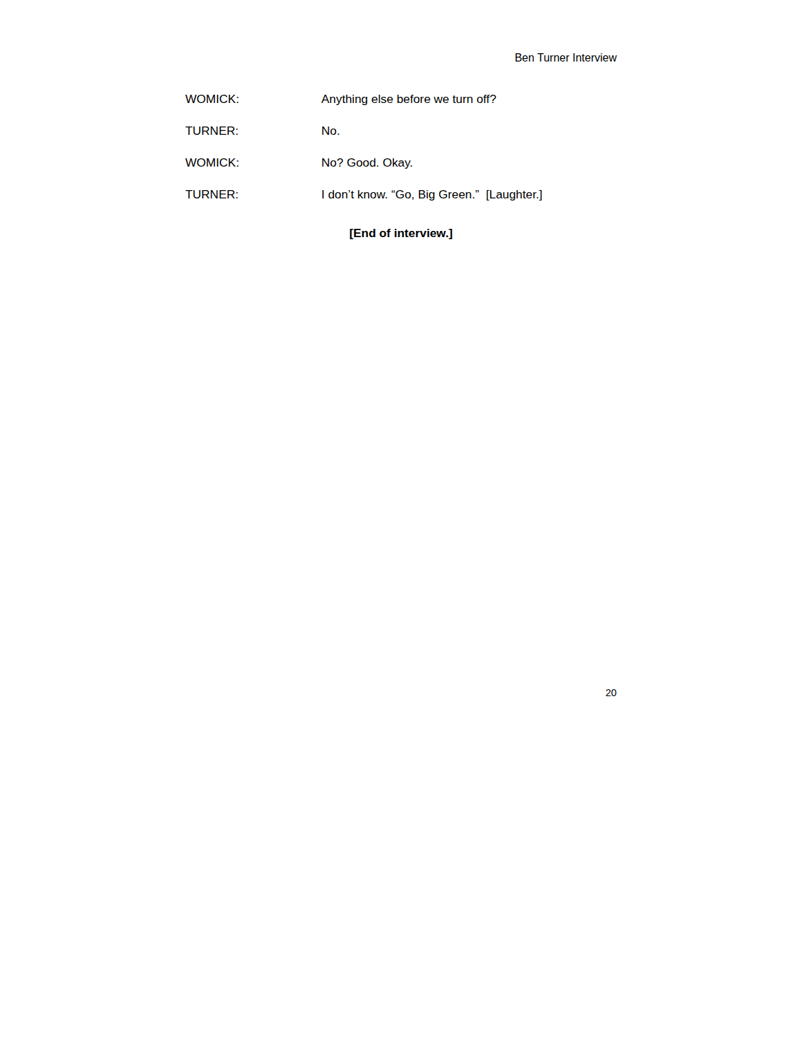Ben Turner Interview
| WOMICK: | Anything else before we turn off? |
| TURNER: | No. |
| WOMICK: | No? Good. Okay. |
| TURNER: | I don’t know. “Go, Big Green.” [Laughter.] |
[End of interview.]
20